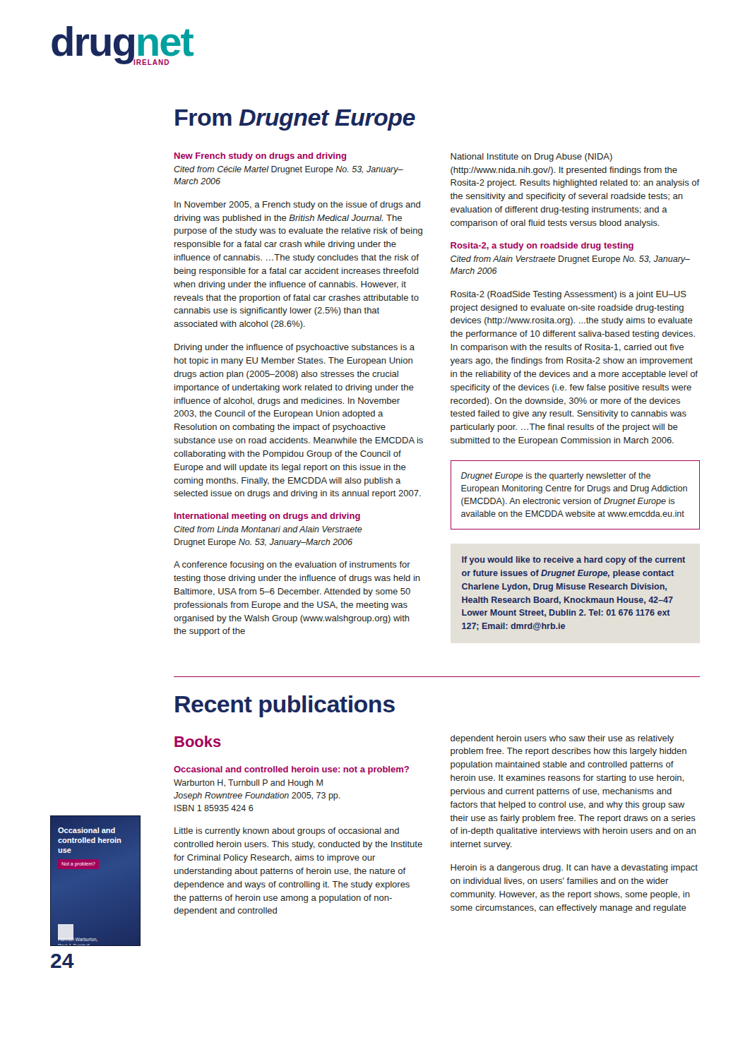drug net
IRELAND
From Drugnet Europe
New French study on drugs and driving
Cited from Cécile Martel Drugnet Europe No. 53, January–March 2006
In November 2005, a French study on the issue of drugs and driving was published in the British Medical Journal. The purpose of the study was to evaluate the relative risk of being responsible for a fatal car crash while driving under the influence of cannabis. …The study concludes that the risk of being responsible for a fatal car accident increases threefold when driving under the influence of cannabis. However, it reveals that the proportion of fatal car crashes attributable to cannabis use is significantly lower (2.5%) than that associated with alcohol (28.6%).
Driving under the influence of psychoactive substances is a hot topic in many EU Member States. The European Union drugs action plan (2005–2008) also stresses the crucial importance of undertaking work related to driving under the influence of alcohol, drugs and medicines. In November 2003, the Council of the European Union adopted a Resolution on combating the impact of psychoactive substance use on road accidents. Meanwhile the EMCDDA is collaborating with the Pompidou Group of the Council of Europe and will update its legal report on this issue in the coming months. Finally, the EMCDDA will also publish a selected issue on drugs and driving in its annual report 2007.
International meeting on drugs and driving
Cited from Linda Montanari and Alain Verstraete
Drugnet Europe No. 53, January–March 2006
A conference focusing on the evaluation of instruments for testing those driving under the influence of drugs was held in Baltimore, USA from 5–6 December. Attended by some 50 professionals from Europe and the USA, the meeting was organised by the Walsh Group (www.walshgroup.org) with the support of the
National Institute on Drug Abuse (NIDA) (http://www.nida.nih.gov/). It presented findings from the Rosita-2 project. Results highlighted related to: an analysis of the sensitivity and specificity of several roadside tests; an evaluation of different drug-testing instruments; and a comparison of oral fluid tests versus blood analysis.
Rosita-2, a study on roadside drug testing
Cited from Alain Verstraete Drugnet Europe No. 53, January–March 2006
Rosita-2 (RoadSide Testing Assessment) is a joint EU–US project designed to evaluate on-site roadside drug-testing devices (http://www.rosita.org). ...the study aims to evaluate the performance of 10 different saliva-based testing devices. In comparison with the results of Rosita-1, carried out five years ago, the findings from Rosita-2 show an improvement in the reliability of the devices and a more acceptable level of specificity of the devices (i.e. few false positive results were recorded). On the downside, 30% or more of the devices tested failed to give any result. Sensitivity to cannabis was particularly poor. …The final results of the project will be submitted to the European Commission in March 2006.
Drugnet Europe is the quarterly newsletter of the European Monitoring Centre for Drugs and Drug Addiction (EMCDDA). An electronic version of Drugnet Europe is available on the EMCDDA website at www.emcdda.eu.int
If you would like to receive a hard copy of the current or future issues of Drugnet Europe, please contact Charlene Lydon, Drug Misuse Research Division, Health Research Board, Knockmaun House, 42–47 Lower Mount Street, Dublin 2. Tel: 01 676 1176 ext 127; Email: dmrd@hrb.ie
Recent publications
Books
Occasional and controlled heroin use: not a problem?
Warburton H, Turnbull P and Hough M
Joseph Rowntree Foundation 2005, 73 pp.
ISBN 1 85935 424 6
Little is currently known about groups of occasional and controlled heroin users. This study, conducted by the Institute for Criminal Policy Research, aims to improve our understanding about patterns of heroin use, the nature of dependence and ways of controlling it. The study explores the patterns of heroin use among a population of non-dependent and controlled
dependent heroin users who saw their use as relatively problem free. The report describes how this largely hidden population maintained stable and controlled patterns of heroin use. It examines reasons for starting to use heroin, pervious and current patterns of use, mechanisms and factors that helped to control use, and why this group saw their use as fairly problem free. The report draws on a series of in-depth qualitative interviews with heroin users and on an internet survey.
Heroin is a dangerous drug. It can have a devastating impact on individual lives, on users' families and on the wider community. However, as the report shows, some people, in some circumstances, can effectively manage and regulate
Occasional and
controlled heroin use
Not a problem?
Hannah Warburton,
Paul J. Turnbull
and Mike Hough
24